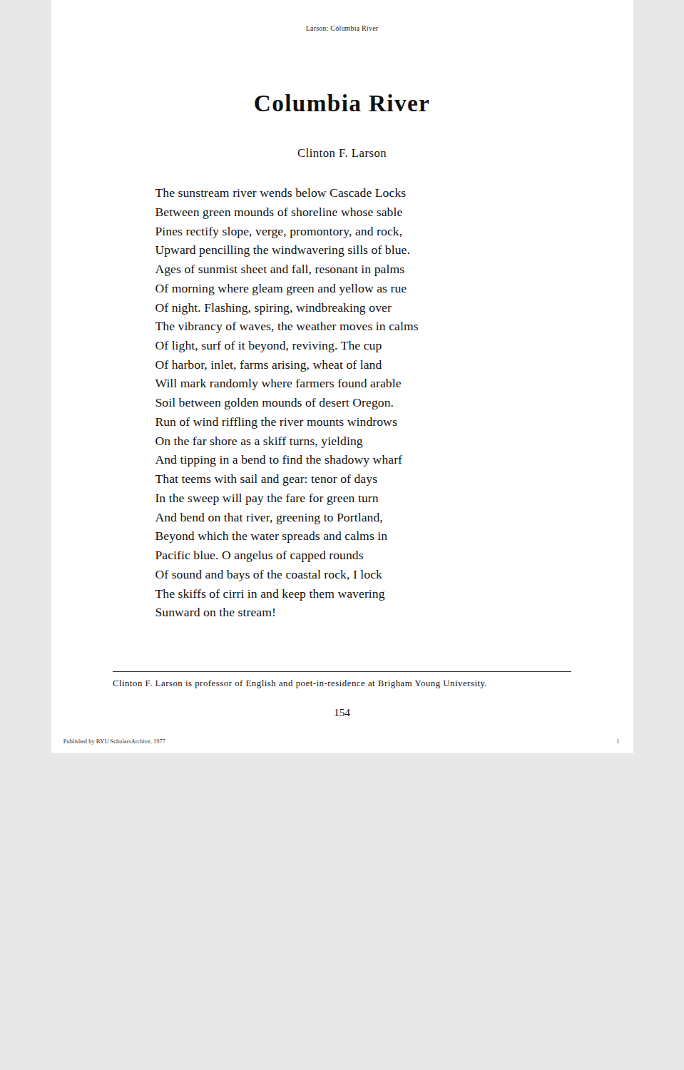Larson: Columbia River
Columbia River
Clinton F. Larson
The sunstream river wends below Cascade Locks Between green mounds of shoreline whose sable Pines rectify slope, verge, promontory, and rock, Upward pencilling the windwavering sills of blue. Ages of sunmist sheet and fall, resonant in palms Of morning where gleam green and yellow as rue Of night. Flashing, spiring, windbreaking over The vibrancy of waves, the weather moves in calms Of light, surf of it beyond, reviving. The cup Of harbor, inlet, farms arising, wheat of land Will mark randomly where farmers found arable Soil between golden mounds of desert Oregon. Run of wind riffling the river mounts windrows On the far shore as a skiff turns, yielding And tipping in a bend to find the shadowy wharf That teems with sail and gear: tenor of days In the sweep will pay the fare for green turn And bend on that river, greening to Portland, Beyond which the water spreads and calms in Pacific blue. O angelus of capped rounds Of sound and bays of the coastal rock, I lock The skiffs of cirri in and keep them wavering Sunward on the stream!
Clinton F. Larson is professor of English and poet-in-residence at Brigham Young University.
154
Published by BYU ScholarsArchive, 1977
1